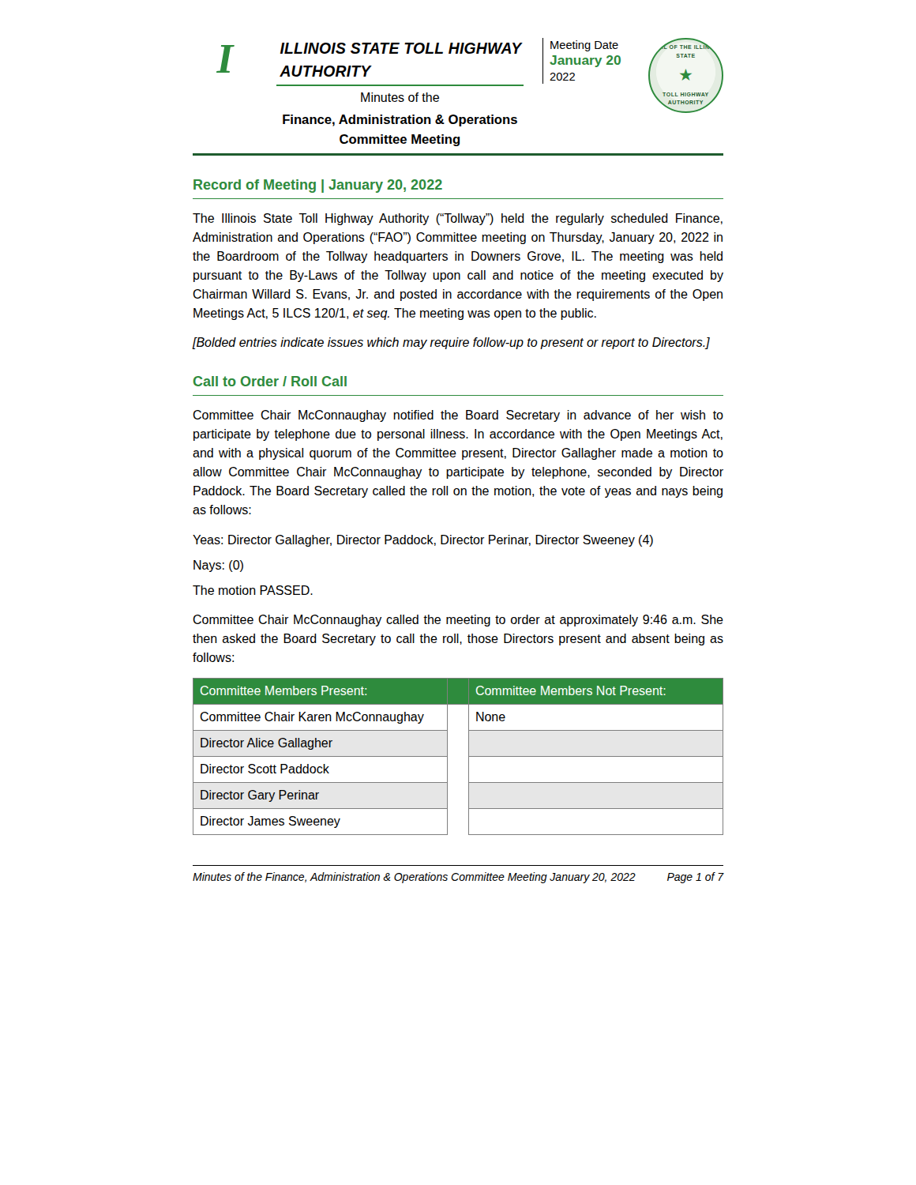I
ILLINOIS STATE TOLL HIGHWAY AUTHORITY
Minutes of the
Finance, Administration & Operations Committee Meeting
Meeting Date January 20 2022
Seal of the Illinois State
★
Toll Highway Authority
Record of Meeting | January 20, 2022
The Illinois State Toll Highway Authority (“Tollway”) held the regularly scheduled Finance, Administration and Operations (“FAO”) Committee meeting on Thursday, January 20, 2022 in the Boardroom of the Tollway headquarters in Downers Grove, IL. The meeting was held pursuant to the By-Laws of the Tollway upon call and notice of the meeting executed by Chairman Willard S. Evans, Jr. and posted in accordance with the requirements of the Open Meetings Act, 5 ILCS 120/1, et seq. The meeting was open to the public.
[Bolded entries indicate issues which may require follow-up to present or report to Directors.]
Call to Order / Roll Call
Committee Chair McConnaughay notified the Board Secretary in advance of her wish to participate by telephone due to personal illness. In accordance with the Open Meetings Act, and with a physical quorum of the Committee present, Director Gallagher made a motion to allow Committee Chair McConnaughay to participate by telephone, seconded by Director Paddock. The Board Secretary called the roll on the motion, the vote of yeas and nays being as follows:
Yeas: Director Gallagher, Director Paddock, Director Perinar, Director Sweeney (4)
Nays: (0)
The motion PASSED.
Committee Chair McConnaughay called the meeting to order at approximately 9:46 a.m. She then asked the Board Secretary to call the roll, those Directors present and absent being as follows:
| Committee Members Present: | | Committee Members Not Present: |
| --- | --- | --- |
| Committee Chair Karen McConnaughay | | None |
| Director Alice Gallagher | | |
| Director Scott Paddock | | |
| Director Gary Perinar | | |
| Director James Sweeney | | |
Minutes of the Finance, Administration & Operations Committee Meeting January 20, 2022
Page 1 of 7